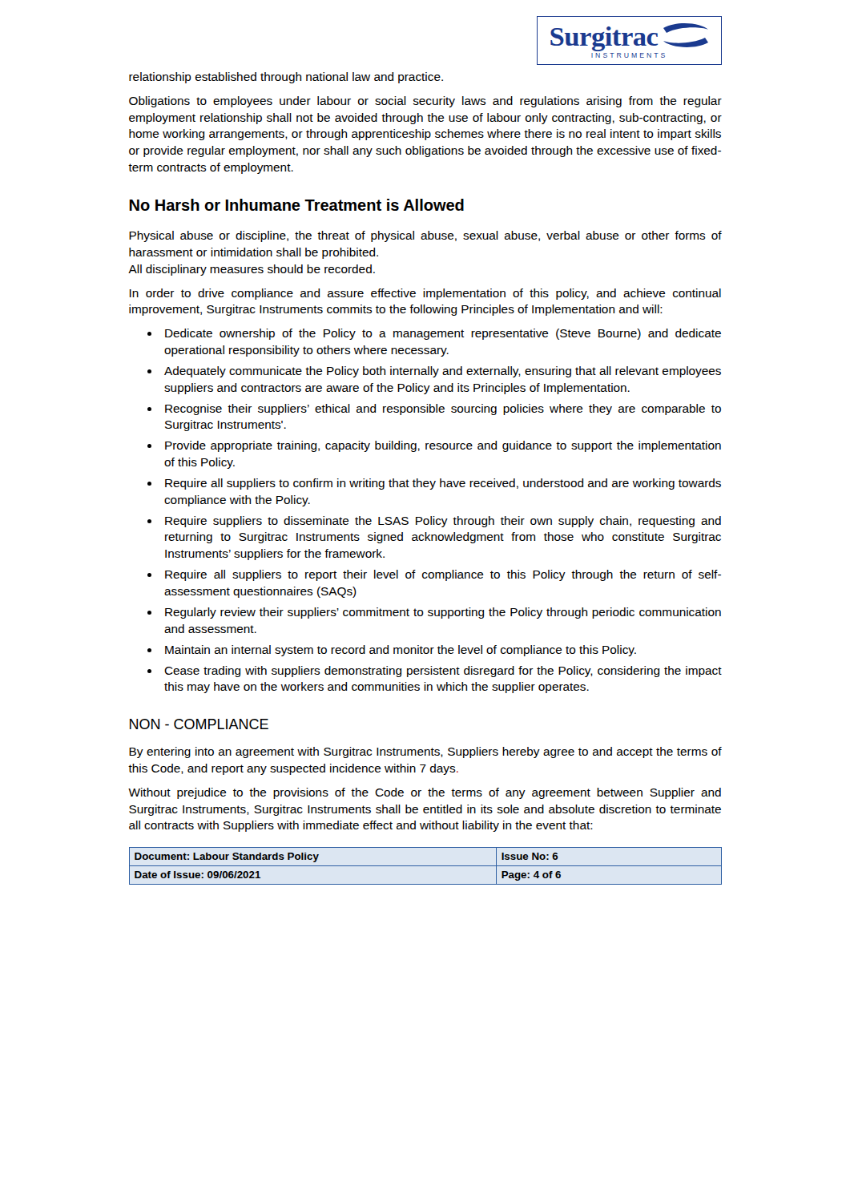Surgitrac
Instruments
relationship established through national law and practice.
Obligations to employees under labour or social security laws and regulations arising from the regular employment relationship shall not be avoided through the use of labour only contracting, sub-contracting, or home working arrangements, or through apprenticeship schemes where there is no real intent to impart skills or provide regular employment, nor shall any such obligations be avoided through the excessive use of fixed-term contracts of employment.
No Harsh or Inhumane Treatment is Allowed
Physical abuse or discipline, the threat of physical abuse, sexual abuse, verbal abuse or other forms of harassment or intimidation shall be prohibited.
All disciplinary measures should be recorded.
In order to drive compliance and assure effective implementation of this policy, and achieve continual improvement, Surgitrac Instruments commits to the following Principles of Implementation and will:
Dedicate ownership of the Policy to a management representative (Steve Bourne) and dedicate operational responsibility to others where necessary.
Adequately communicate the Policy both internally and externally, ensuring that all relevant employees suppliers and contractors are aware of the Policy and its Principles of Implementation.
Recognise their suppliers’ ethical and responsible sourcing policies where they are comparable to Surgitrac Instruments'.
Provide appropriate training, capacity building, resource and guidance to support the implementation of this Policy.
Require all suppliers to confirm in writing that they have received, understood and are working towards compliance with the Policy.
Require suppliers to disseminate the LSAS Policy through their own supply chain, requesting and returning to Surgitrac Instruments signed acknowledgment from those who constitute Surgitrac Instruments’ suppliers for the framework.
Require all suppliers to report their level of compliance to this Policy through the return of self-assessment questionnaires (SAQs)
Regularly review their suppliers’ commitment to supporting the Policy through periodic communication and assessment.
Maintain an internal system to record and monitor the level of compliance to this Policy.
Cease trading with suppliers demonstrating persistent disregard for the Policy, considering the impact this may have on the workers and communities in which the supplier operates.
NON - COMPLIANCE
By entering into an agreement with Surgitrac Instruments, Suppliers hereby agree to and accept the terms of this Code, and report any suspected incidence within 7 days.
Without prejudice to the provisions of the Code or the terms of any agreement between Supplier and Surgitrac Instruments, Surgitrac Instruments shall be entitled in its sole and absolute discretion to terminate all contracts with Suppliers with immediate effect and without liability in the event that:
| Document: Labour Standards Policy | Issue No: 6 |
| Date of Issue: 09/06/2021 | Page: 4 of 6 |